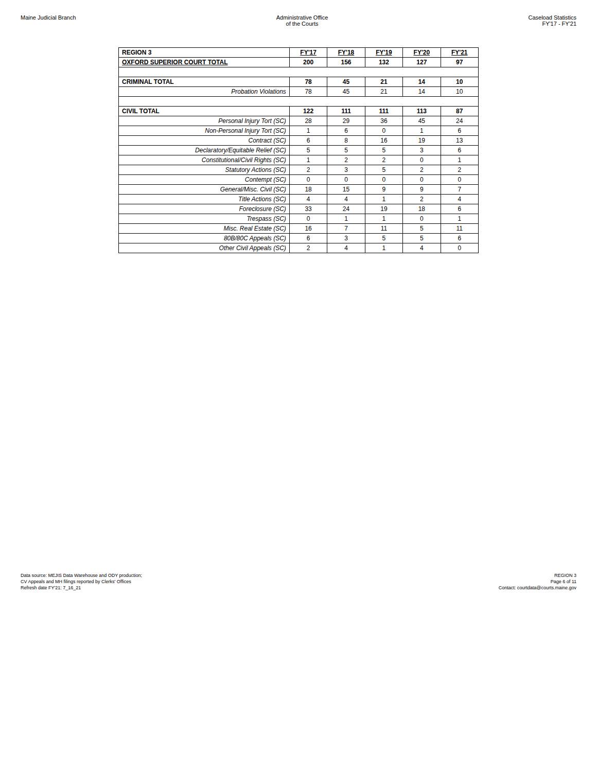Maine Judicial Branch
Administrative Office
of the Courts
Caseload Statistics
FY'17 - FY'21
| REGION 3 | FY'17 | FY'18 | FY'19 | FY'20 | FY'21 |
| --- | --- | --- | --- | --- | --- |
| OXFORD SUPERIOR COURT TOTAL | 200 | 156 | 132 | 127 | 97 |
| CRIMINAL TOTAL | 78 | 45 | 21 | 14 | 10 |
| Probation Violations | 78 | 45 | 21 | 14 | 10 |
| CIVIL TOTAL | 122 | 111 | 111 | 113 | 87 |
| Personal Injury Tort (SC) | 28 | 29 | 36 | 45 | 24 |
| Non-Personal Injury Tort (SC) | 1 | 6 | 0 | 1 | 6 |
| Contract (SC) | 6 | 8 | 16 | 19 | 13 |
| Declaratory/Equitable Relief (SC) | 5 | 5 | 5 | 3 | 6 |
| Constitutional/Civil Rights (SC) | 1 | 2 | 2 | 0 | 1 |
| Statutory Actions (SC) | 2 | 3 | 5 | 2 | 2 |
| Contempt (SC) | 0 | 0 | 0 | 0 | 0 |
| General/Misc. Civil (SC) | 18 | 15 | 9 | 9 | 7 |
| Title Actions (SC) | 4 | 4 | 1 | 2 | 4 |
| Foreclosure (SC) | 33 | 24 | 19 | 18 | 6 |
| Trespass (SC) | 0 | 1 | 1 | 0 | 1 |
| Misc. Real Estate (SC) | 16 | 7 | 11 | 5 | 11 |
| 80B/80C Appeals (SC) | 6 | 3 | 5 | 5 | 6 |
| Other Civil Appeals (SC) | 2 | 4 | 1 | 4 | 0 |
Data source: MEJIS Data Warehouse and ODY production;
CV Appeals and MH filings reported by Clerks' Offices
Refresh date FY'21: 7_16_21
REGION 3
Page 6 of 11
Contact: courtdata@courts.maine.gov